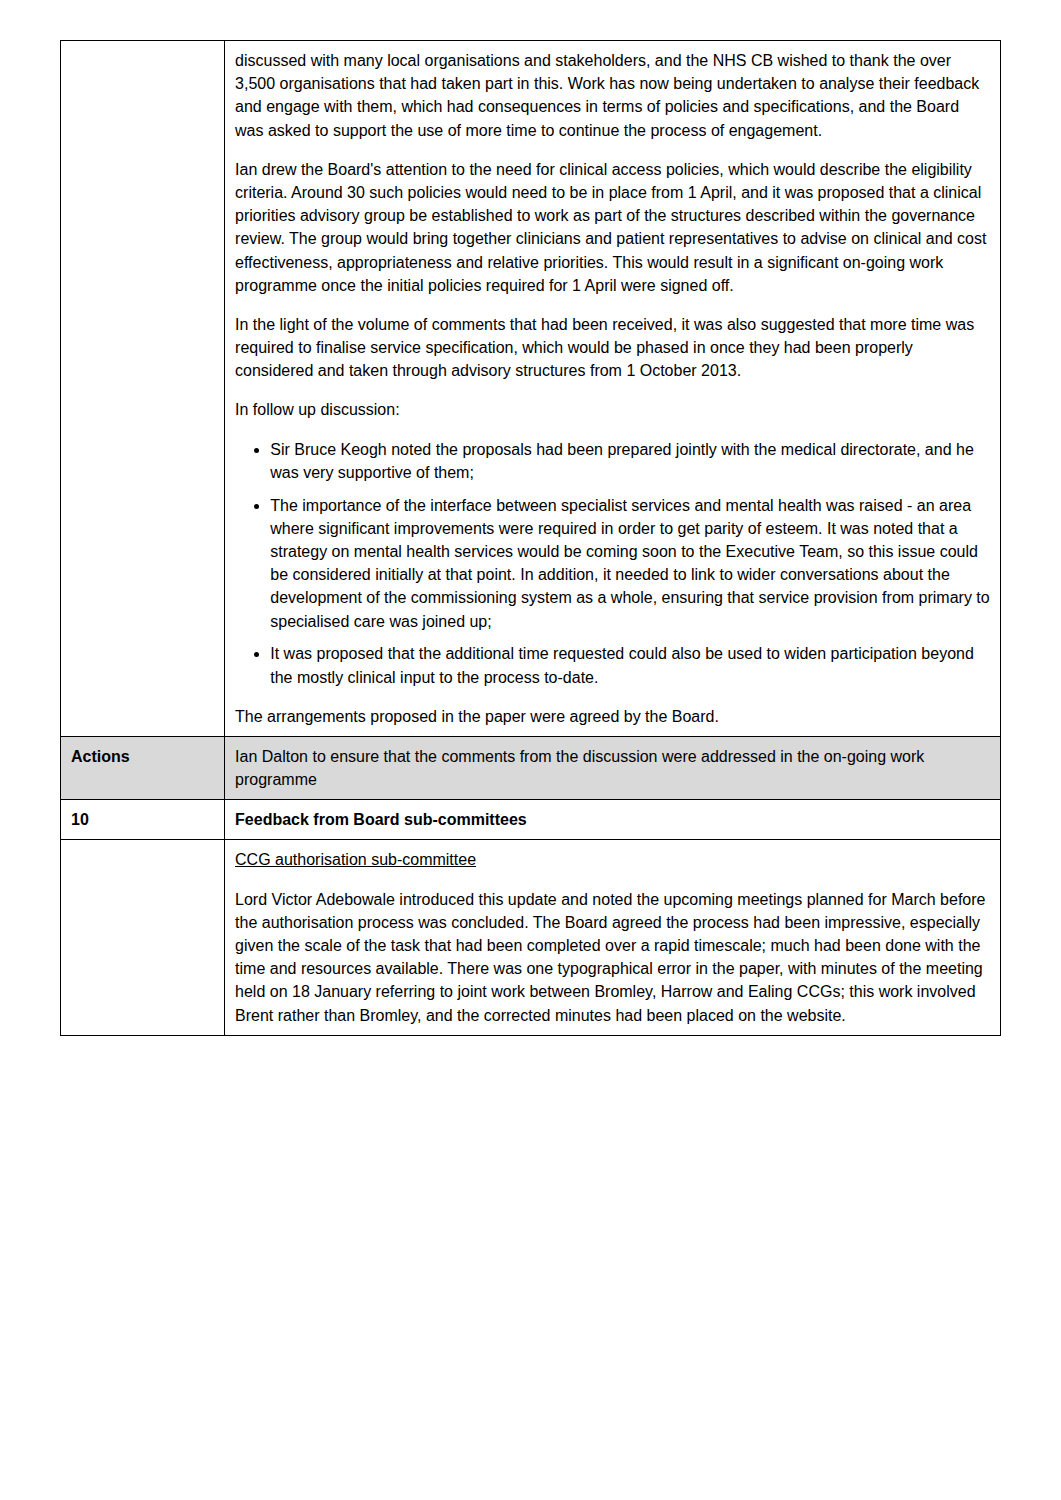| | discussed with many local organisations and stakeholders, and the NHS CB wished to thank the over 3,500 organisations that had taken part in this. Work has now being undertaken to analyse their feedback and engage with them, which had consequences in terms of policies and specifications, and the Board was asked to support the use of more time to continue the process of engagement. Ian drew the Board's attention to the need for clinical access policies, which would describe the eligibility criteria. Around 30 such policies would need to be in place from 1 April, and it was proposed that a clinical priorities advisory group be established to work as part of the structures described within the governance review. The group would bring together clinicians and patient representatives to advise on clinical and cost effectiveness, appropriateness and relative priorities. This would result in a significant on-going work programme once the initial policies required for 1 April were signed off. In the light of the volume of comments that had been received, it was also suggested that more time was required to finalise service specification, which would be phased in once they had been properly considered and taken through advisory structures from 1 October 2013. In follow up discussion: Sir Bruce Keogh noted the proposals had been prepared jointly with the medical directorate, and he was very supportive of them; The importance of the interface between specialist services and mental health was raised - an area where significant improvements were required in order to get parity of esteem. It was noted that a strategy on mental health services would be coming soon to the Executive Team, so this issue could be considered initially at that point. In addition, it needed to link to wider conversations about the development of the commissioning system as a whole, ensuring that service provision from primary to specialised care was joined up; It was proposed that the additional time requested could also be used to widen participation beyond the mostly clinical input to the process to-date. The arrangements proposed in the paper were agreed by the Board. |
| Actions | Ian Dalton to ensure that the comments from the discussion were addressed in the on-going work programme |
| 10 | Feedback from Board sub-committees |
| | CCG authorisation sub-committee Lord Victor Adebowale introduced this update and noted the upcoming meetings planned for March before the authorisation process was concluded. The Board agreed the process had been impressive, especially given the scale of the task that had been completed over a rapid timescale; much had been done with the time and resources available. There was one typographical error in the paper, with minutes of the meeting held on 18 January referring to joint work between Bromley, Harrow and Ealing CCGs; this work involved Brent rather than Bromley, and the corrected minutes had been placed on the website. |